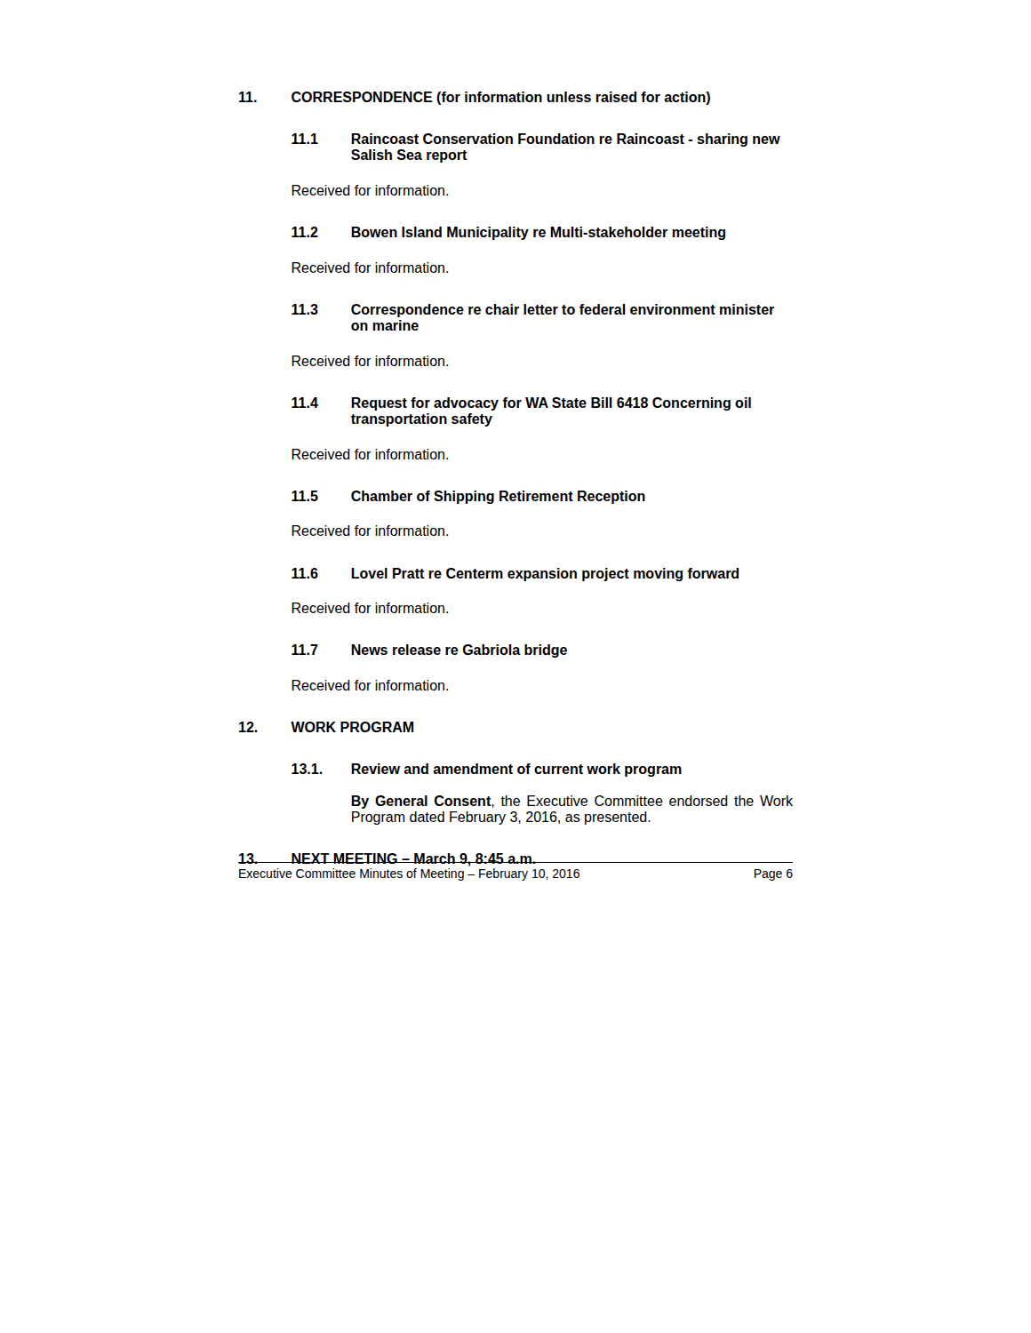11.
CORRESPONDENCE (for information unless raised for action)
11.1
Raincoast Conservation Foundation re Raincoast - sharing new Salish Sea report
Received for information.
11.2
Bowen Island Municipality re Multi-stakeholder meeting
Received for information.
11.3
Correspondence re chair letter to federal environment minister on marine
Received for information.
11.4
Request for advocacy for WA State Bill 6418 Concerning oil transportation safety
Received for information.
11.5
Chamber of Shipping Retirement Reception
Received for information.
11.6
Lovel Pratt re Centerm expansion project moving forward
Received for information.
11.7
News release re Gabriola bridge
Received for information.
12.
WORK PROGRAM
13.1.
Review and amendment of current work program
By General Consent, the Executive Committee endorsed the Work Program dated February 3, 2016, as presented.
13.
NEXT MEETING – March 9, 8:45 a.m.
Executive Committee Minutes of Meeting – February 10, 2016
Page 6